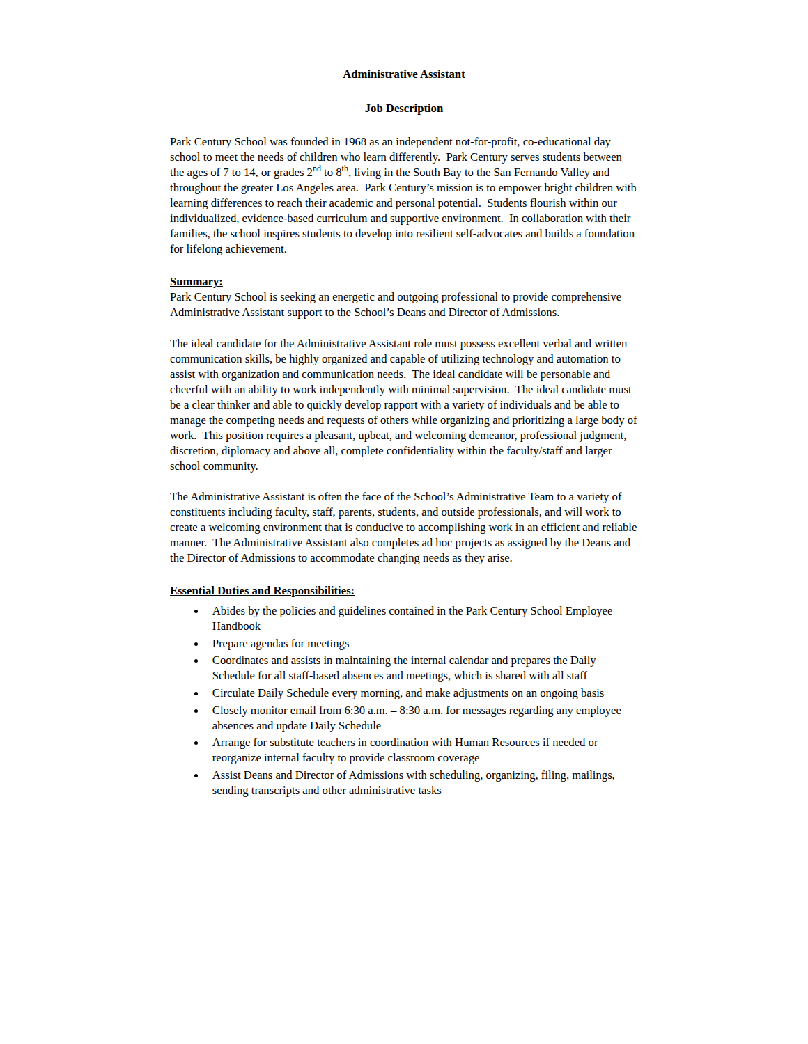Administrative Assistant
Job Description
Park Century School was founded in 1968 as an independent not-for-profit, co-educational day school to meet the needs of children who learn differently. Park Century serves students between the ages of 7 to 14, or grades 2nd to 8th, living in the South Bay to the San Fernando Valley and throughout the greater Los Angeles area. Park Century’s mission is to empower bright children with learning differences to reach their academic and personal potential. Students flourish within our individualized, evidence-based curriculum and supportive environment. In collaboration with their families, the school inspires students to develop into resilient self-advocates and builds a foundation for lifelong achievement.
Summary:
Park Century School is seeking an energetic and outgoing professional to provide comprehensive Administrative Assistant support to the School’s Deans and Director of Admissions.
The ideal candidate for the Administrative Assistant role must possess excellent verbal and written communication skills, be highly organized and capable of utilizing technology and automation to assist with organization and communication needs. The ideal candidate will be personable and cheerful with an ability to work independently with minimal supervision. The ideal candidate must be a clear thinker and able to quickly develop rapport with a variety of individuals and be able to manage the competing needs and requests of others while organizing and prioritizing a large body of work. This position requires a pleasant, upbeat, and welcoming demeanor, professional judgment, discretion, diplomacy and above all, complete confidentiality within the faculty/staff and larger school community.
The Administrative Assistant is often the face of the School’s Administrative Team to a variety of constituents including faculty, staff, parents, students, and outside professionals, and will work to create a welcoming environment that is conducive to accomplishing work in an efficient and reliable manner. The Administrative Assistant also completes ad hoc projects as assigned by the Deans and the Director of Admissions to accommodate changing needs as they arise.
Essential Duties and Responsibilities:
Abides by the policies and guidelines contained in the Park Century School Employee Handbook
Prepare agendas for meetings
Coordinates and assists in maintaining the internal calendar and prepares the Daily Schedule for all staff-based absences and meetings, which is shared with all staff
Circulate Daily Schedule every morning, and make adjustments on an ongoing basis
Closely monitor email from 6:30 a.m. – 8:30 a.m. for messages regarding any employee absences and update Daily Schedule
Arrange for substitute teachers in coordination with Human Resources if needed or reorganize internal faculty to provide classroom coverage
Assist Deans and Director of Admissions with scheduling, organizing, filing, mailings, sending transcripts and other administrative tasks